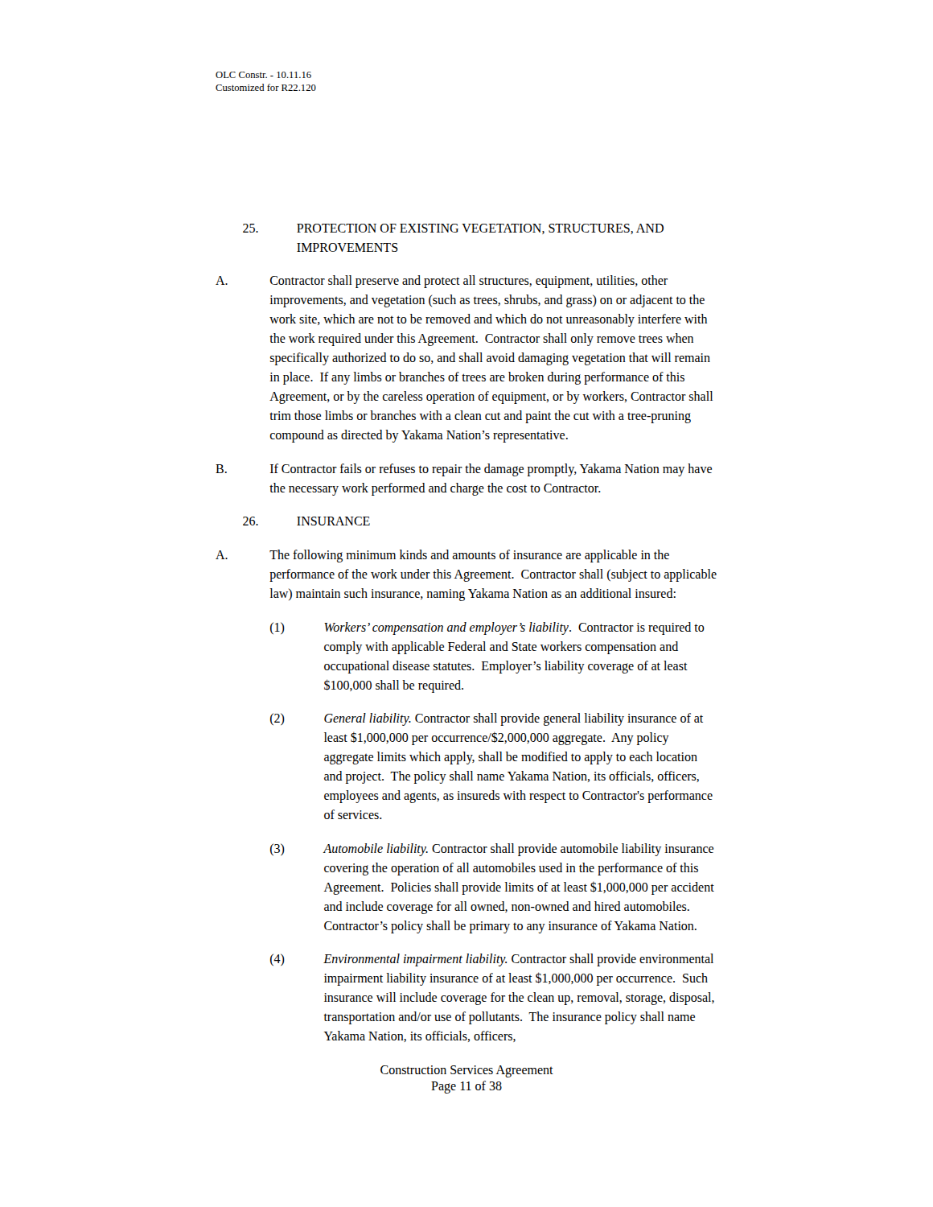OLC Constr. - 10.11.16
Customized for R22.120
25.
PROTECTION OF EXISTING VEGETATION, STRUCTURES, AND IMPROVEMENTS
A.
Contractor shall preserve and protect all structures, equipment, utilities, other improvements, and vegetation (such as trees, shrubs, and grass) on or adjacent to the work site, which are not to be removed and which do not unreasonably interfere with the work required under this Agreement. Contractor shall only remove trees when specifically authorized to do so, and shall avoid damaging vegetation that will remain in place. If any limbs or branches of trees are broken during performance of this Agreement, or by the careless operation of equipment, or by workers, Contractor shall trim those limbs or branches with a clean cut and paint the cut with a tree-pruning compound as directed by Yakama Nation’s representative.
B.
If Contractor fails or refuses to repair the damage promptly, Yakama Nation may have the necessary work performed and charge the cost to Contractor.
26.
INSURANCE
A.
The following minimum kinds and amounts of insurance are applicable in the performance of the work under this Agreement. Contractor shall (subject to applicable law) maintain such insurance, naming Yakama Nation as an additional insured:
(1)
Workers’ compensation and employer’s liability. Contractor is required to comply with applicable Federal and State workers compensation and occupational disease statutes. Employer’s liability coverage of at least $100,000 shall be required.
(2)
General liability. Contractor shall provide general liability insurance of at least $1,000,000 per occurrence/$2,000,000 aggregate. Any policy aggregate limits which apply, shall be modified to apply to each location and project. The policy shall name Yakama Nation, its officials, officers, employees and agents, as insureds with respect to Contractor's performance of services.
(3)
Automobile liability. Contractor shall provide automobile liability insurance covering the operation of all automobiles used in the performance of this Agreement. Policies shall provide limits of at least $1,000,000 per accident and include coverage for all owned, non-owned and hired automobiles. Contractor’s policy shall be primary to any insurance of Yakama Nation.
(4)
Environmental impairment liability. Contractor shall provide environmental impairment liability insurance of at least $1,000,000 per occurrence. Such insurance will include coverage for the clean up, removal, storage, disposal, transportation and/or use of pollutants. The insurance policy shall name Yakama Nation, its officials, officers,
Construction Services Agreement
Page 11 of 38